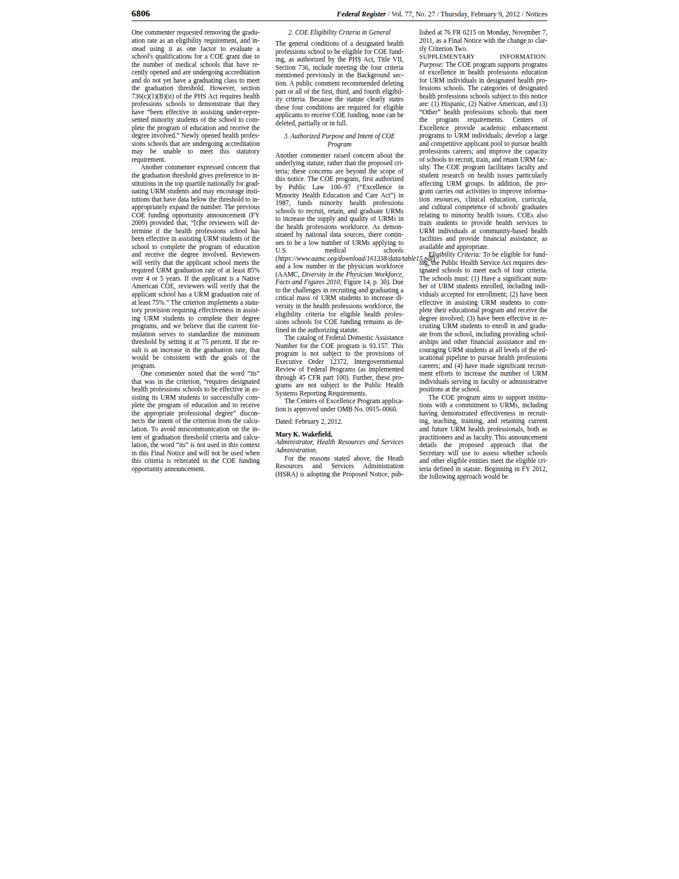6806
Federal Register / Vol. 77, No. 27 / Thursday, February 9, 2012 / Notices
One commenter requested removing the graduation rate as an eligibility requirement, and instead using it as one factor to evaluate a school's qualifications for a COE grant due to the number of medical schools that have recently opened and are undergoing accreditation and do not yet have a graduating class to meet the graduation threshold. However, section 736(c)(1)(B)(ii) of the PHS Act requires health professions schools to demonstrate that they have “been effective in assisting under-represented minority students of the school to complete the program of education and receive the degree involved.” Newly opened health professions schools that are undergoing accreditation may be unable to meet this statutory requirement.
Another commenter expressed concern that the graduation threshold gives preference to institutions in the top quartile nationally for graduating URM students and may encourage institutions that have data below the threshold to inappropriately expand the number. The previous COE funding opportunity announcement (FY 2009) provided that, “[t]he reviewers will determine if the health professions school has been effective in assisting URM students of the school to complete the program of education and receive the degree involved. Reviewers will verify that the applicant school meets the required URM graduation rate of at least 85% over 4 or 5 years. If the applicant is a Native American COE, reviewers will verify that the applicant school has a URM graduation rate of at least 75%.” The criterion implements a statutory provision requiring effectiveness in assisting URM students to complete their degree programs, and we believe that the current formulation serves to standardize the minimum threshold by setting it at 75 percent. If the result is an increase in the graduation rate, that would be consistent with the goals of the program.
One commenter noted that the word “its” that was in the criterion, “requires designated health professions schools to be effective in assisting its URM students to successfully complete the program of education and to receive the appropriate professional degree” disconnects the intent of the criterion from the calculation. To avoid miscommunication on the intent of graduation threshold criteria and calculation, the word “its” is not used in this context in this Final Notice and will not be used when this criteria is reiterated in the COE funding opportunity announcement.
2. COE Eligibility Criteria in General
The general conditions of a designated health professions school to be eligible for COE funding, as authorized by the PHS Act, Title VII, Section 736, include meeting the four criteria mentioned previously in the Background section. A public comment recommended deleting part or all of the first, third, and fourth eligibility criteria. Because the statute clearly states these four conditions are required for eligible applicants to receive COE funding, none can be deleted, partially or in full.
3. Authorized Purpose and Intent of COE Program
Another commenter raised concern about the underlying statute, rather than the proposed criteria; these concerns are beyond the scope of this notice. The COE program, first authorized by Public Law 100–97 (“Excellence in Minority Health Education and Care Act”) in 1987, funds minority health professions schools to recruit, retain, and graduate URMs to increase the supply and quality of URMs in the health professions workforce. As demonstrated by national data sources, there continues to be a low number of URMs applying to U.S. medical schools (https://www.aamc.org/download/161338/data/table15.pdf) and a low number in the physician workforce (AAMC, Diversity in the Physician Workforce, Facts and Figures 2010; Figure 14, p. 30). Due to the challenges in recruiting and graduating a critical mass of URM students to increase diversity in the health professions workforce, the eligibility criteria for eligible health professions schools for COE funding remains as defined in the authorizing statute.
The catalog of Federal Domestic Assistance Number for the COE program is 93.157. This program is not subject to the provisions of Executive Order 12372, Intergovernmental Review of Federal Programs (as implemented through 45 CFR part 100). Further, these programs are not subject to the Public Health Systems Reporting Requirements.
The Centers of Excellence Program application is approved under OMB No. 0915–0060.
Dated: February 2, 2012.
Mary K. Wakefield,
Administrator, Health Resources and Services Administration.
For the reasons stated above, the Heath Resources and Services Administration (HSRA) is adopting the Proposed Notice, published at 76 FR 0215 on Monday, November 7, 2011, as a Final Notice with the change to clarify Criterion Two.
SUPPLEMENTARY INFORMATION: Purpose: The COE program supports programs of excellence in health professions education for URM individuals in designated health professions schools. The categories of designated health professions schools subject to this notice are: (1) Hispanic, (2) Native American, and (3) “Other” health professions schools that meet the program requirements. Centers of Excellence provide academic enhancement programs to URM individuals; develop a large and competitive applicant pool to pursue health professions careers; and improve the capacity of schools to recruit, train, and retain URM faculty. The COE program facilitates faculty and student research on health issues particularly affecting URM groups. In addition, the program carries out activities to improve information resources, clinical education, curricula, and cultural competence of schools' graduates relating to minority health issues. COEs also train students to provide health services to URM individuals at community-based health facilities and provide financial assistance, as available and appropriate.
Eligibility Criteria: To be eligible for funding, the Public Health Service Act requires designated schools to meet each of four criteria. The schools must: (1) Have a significant number of URM students enrolled, including individuals accepted for enrollment; (2) have been effective in assisting URM students to complete their educational program and receive the degree involved; (3) have been effective in recruiting URM students to enroll in and graduate from the school, including providing scholarships and other financial assistance and encouraging URM students at all levels of the educational pipeline to pursue health professions careers; and (4) have made significant recruitment efforts to increase the number of URM individuals serving in faculty or administrative positions at the school.
The COE program aims to support institutions with a commitment to URMs, including having demonstrated effectiveness in recruiting, teaching, training, and retaining current and future URM health professionals, both as practitioners and as faculty. This announcement details the proposed approach that the Secretary will use to assess whether schools and other eligible entities meet the eligible criteria defined in statute. Beginning in FY 2012, the following approach would be